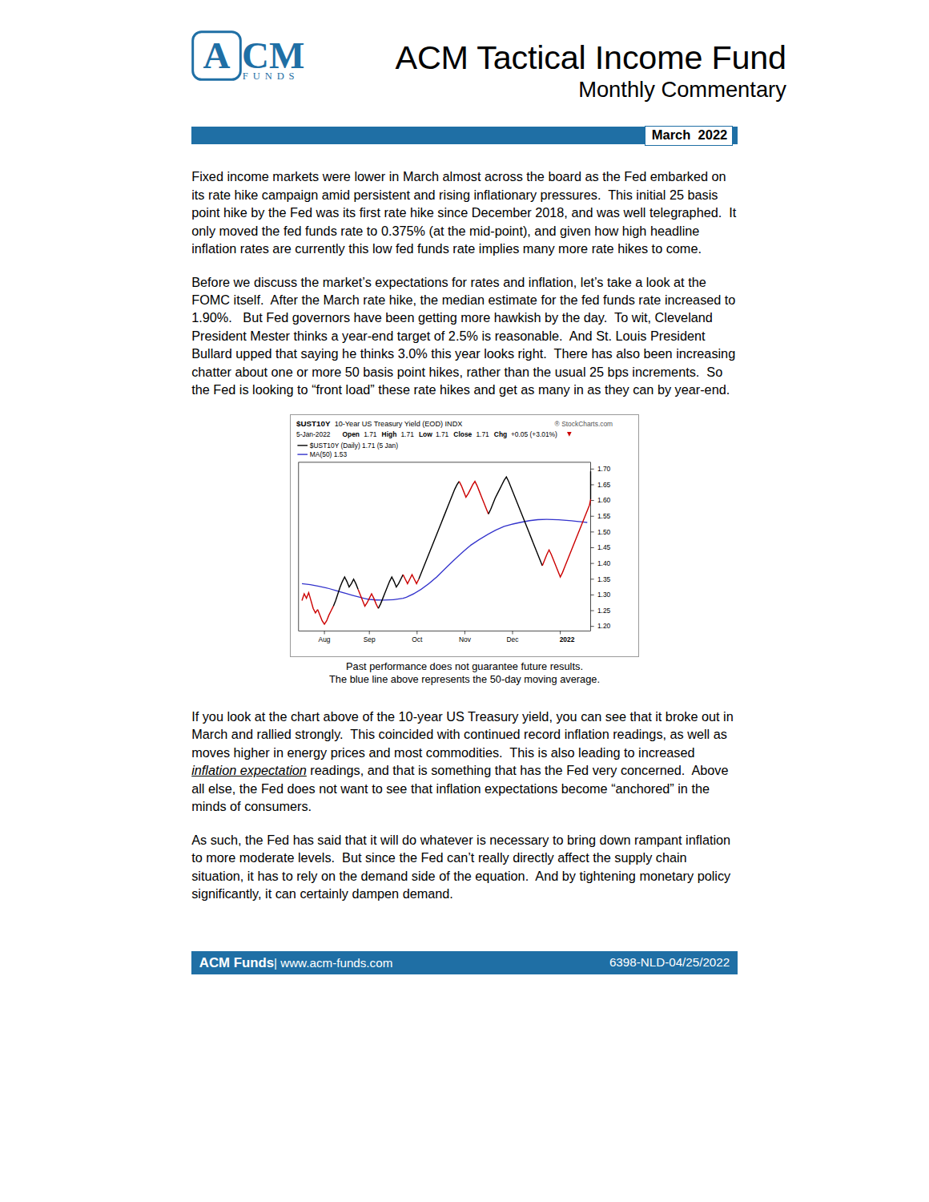A CM FUNDS
ACM Tactical Income Fund
Monthly Commentary
March 2022
Fixed income markets were lower in March almost across the board as the Fed embarked on its rate hike campaign amid persistent and rising inflationary pressures. This initial 25 basis point hike by the Fed was its first rate hike since December 2018, and was well telegraphed. It only moved the fed funds rate to 0.375% (at the mid-point), and given how high headline inflation rates are currently this low fed funds rate implies many more rate hikes to come.
Before we discuss the market’s expectations for rates and inflation, let’s take a look at the FOMC itself. After the March rate hike, the median estimate for the fed funds rate increased to 1.90%. But Fed governors have been getting more hawkish by the day. To wit, Cleveland President Mester thinks a year-end target of 2.5% is reasonable. And St. Louis President Bullard upped that saying he thinks 3.0% this year looks right. There has also been increasing chatter about one or more 50 basis point hikes, rather than the usual 25 bps increments. So the Fed is looking to “front load” these rate hikes and get as many in as they can by year-end.
$UST10Y 10-Year US Treasury Yield (EOD) INDX ® StockCharts.com 5-Jan-2022 Open 1.71 High 1.71 Low 1.71 Close 1.71 Chg +0.05 (+3.01%) $UST10Y (Daily) 1.71 (5 Jan) MA(50) 1.53 1.70 1.65 1.60 1.55 1.50 1.45 1.40 1.35 1.30 1.25 1.20 Aug Sep Oct Nov Dec 2022
Past performance does not guarantee future results.
The blue line above represents the 50-day moving average.
If you look at the chart above of the 10-year US Treasury yield, you can see that it broke out in March and rallied strongly. This coincided with continued record inflation readings, as well as moves higher in energy prices and most commodities. This is also leading to increased inflation expectation readings, and that is something that has the Fed very concerned. Above all else, the Fed does not want to see that inflation expectations become “anchored” in the minds of consumers.
As such, the Fed has said that it will do whatever is necessary to bring down rampant inflation to more moderate levels. But since the Fed can’t really directly affect the supply chain situation, it has to rely on the demand side of the equation. And by tightening monetary policy significantly, it can certainly dampen demand.
ACM Funds| www.acm-funds.com
6398-NLD-04/25/2022